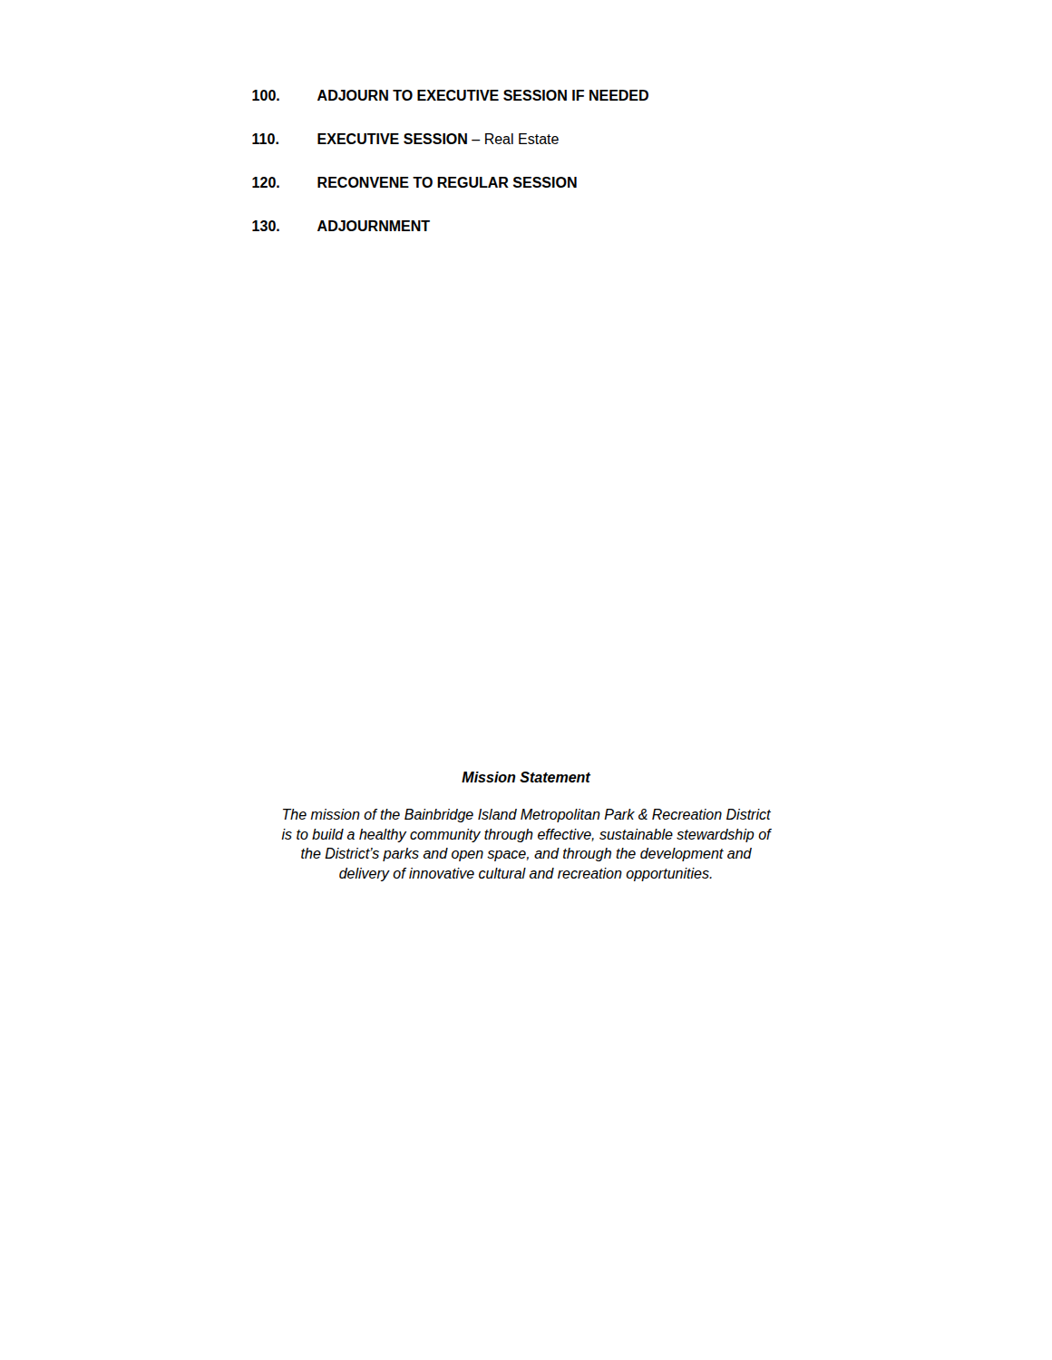100. ADJOURN TO EXECUTIVE SESSION IF NEEDED
110. EXECUTIVE SESSION – Real Estate
120. RECONVENE TO REGULAR SESSION
130. ADJOURNMENT
Mission Statement
The mission of the Bainbridge Island Metropolitan Park & Recreation District
is to build a healthy community through effective, sustainable stewardship of
the District’s parks and open space, and through the development and
delivery of innovative cultural and recreation opportunities.